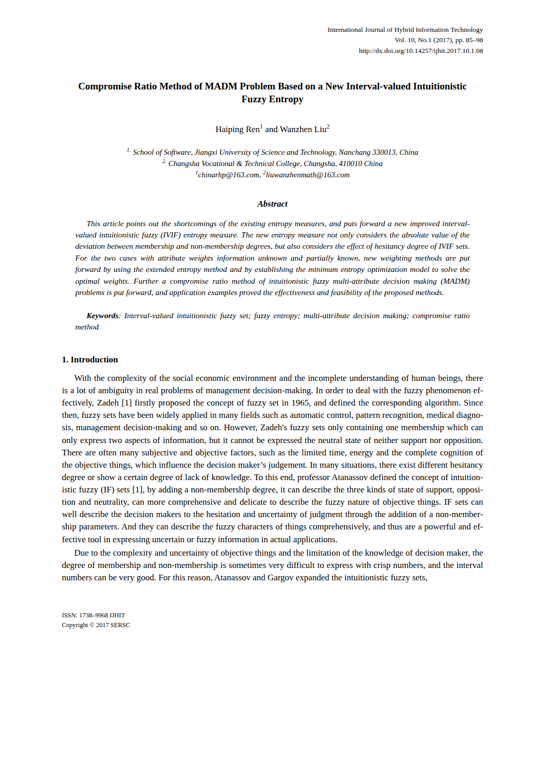International Journal of Hybrid Information Technology Vol. 10, No.1 (2017), pp. 85–98 http://dx.doi.org/10.14257/ijhit.2017.10.1.08
Compromise Ratio Method of MADM Problem Based on a New Interval-valued Intuitionistic Fuzzy Entropy
Haiping Ren1 and Wanzhen Liu2
1. School of Software, Jiangxi University of Science and Technology, Nanchang 330013, China
2. Changsha Vocational & Technical College, Changsha, 410010 China
1chinarhp@163.com, 2liuwanzhenmath@163.com
Abstract
This article points out the shortcomings of the existing entropy measures, and puts forward a new improved interval-valued intuitionistic fuzzy (IVIF) entropy measure. The new entropy measure not only considers the absolute value of the deviation between membership and non-membership degrees, but also considers the effect of hesitancy degree of IVIF sets. For the two cases with attribute weights information unknown and partially known, new weighting methods are put forward by using the extended entropy method and by establishing the minimum entropy optimization model to solve the optimal weights. Further a compromise ratio method of intuitionistic fuzzy multi-attribute decision making (MADM) problems is put forward, and application examples proved the effectiveness and feasibility of the proposed methods.
Keywords: Interval-valued intuitionistic fuzzy set; fuzzy entropy; multi-attribute decision making; compromise ratio method
1. Introduction
With the complexity of the social economic environment and the incomplete understanding of human beings, there is a lot of ambiguity in real problems of management decision-making. In order to deal with the fuzzy phenomenon effectively, Zadeh [1] firstly proposed the concept of fuzzy set in 1965, and defined the corresponding algorithm. Since then, fuzzy sets have been widely applied in many fields such as automatic control, pattern recognition, medical diagnosis, management decision-making and so on. However, Zadeh's fuzzy sets only containing one membership which can only express two aspects of information, but it cannot be expressed the neutral state of neither support nor opposition. There are often many subjective and objective factors, such as the limited time, energy and the complete cognition of the objective things, which influence the decision maker’s judgement. In many situations, there exist different hesitancy degree or show a certain degree of lack of knowledge. To this end, professor Atanassov defined the concept of intuitionistic fuzzy (IF) sets [1], by adding a non-membership degree, it can describe the three kinds of state of support, opposition and neutrality, can more comprehensive and delicate to describe the fuzzy nature of objective things. IF sets can well describe the decision makers to the hesitation and uncertainty of judgment through the addition of a non-membership parameters. And they can describe the fuzzy characters of things comprehensively, and thus are a powerful and effective tool in expressing uncertain or fuzzy information in actual applications.
Due to the complexity and uncertainty of objective things and the limitation of the knowledge of decision maker, the degree of membership and non-membership is sometimes very difficult to express with crisp numbers, and the interval numbers can be very good. For this reason, Atanassov and Gargov expanded the intuitionistic fuzzy sets,
ISSN: 1738–9968 IJHIT Copyright © 2017 SERSC